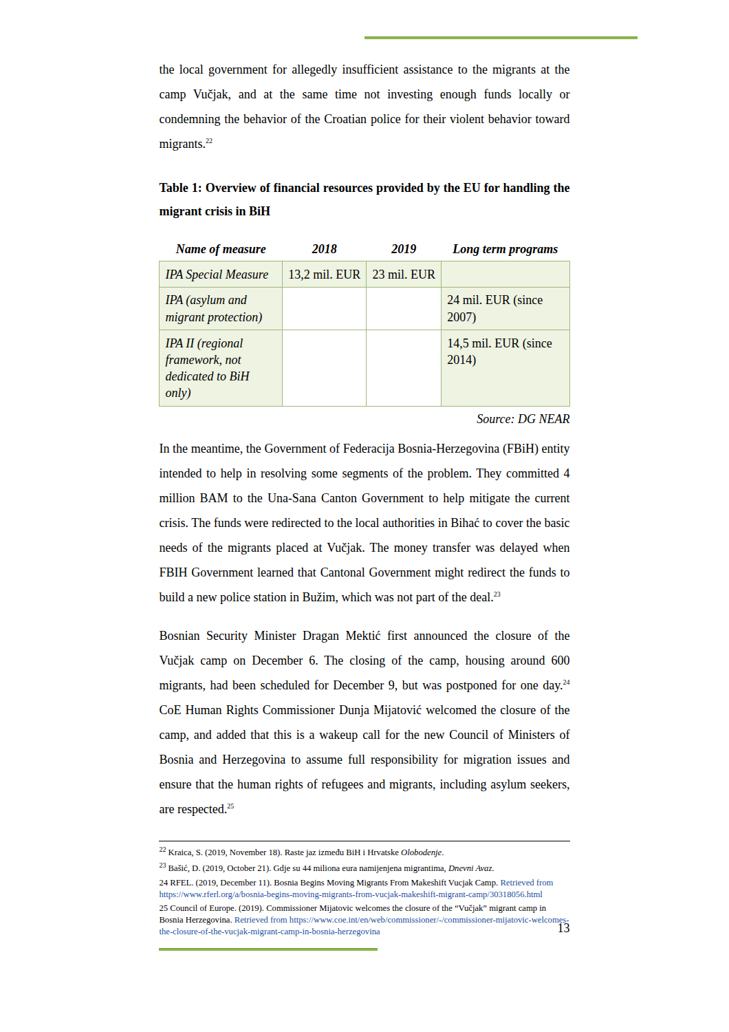the local government for allegedly insufficient assistance to the migrants at the camp Vučjak, and at the same time not investing enough funds locally or condemning the behavior of the Croatian police for their violent behavior toward migrants.22
Table 1: Overview of financial resources provided by the EU for handling the migrant crisis in BiH
| Name of measure | 2018 | 2019 | Long term programs |
| --- | --- | --- | --- |
| IPA Special Measure | 13,2 mil. EUR | 23 mil. EUR | |
| IPA (asylum and migrant protection) | | | 24 mil. EUR (since 2007) |
| IPA II (regional framework, not dedicated to BiH only) | | | 14,5 mil. EUR (since 2014) |
Source: DG NEAR
In the meantime, the Government of Federacija Bosnia-Herzegovina (FBiH) entity intended to help in resolving some segments of the problem. They committed 4 million BAM to the Una-Sana Canton Government to help mitigate the current crisis. The funds were redirected to the local authorities in Bihać to cover the basic needs of the migrants placed at Vučjak. The money transfer was delayed when FBIH Government learned that Cantonal Government might redirect the funds to build a new police station in Bužim, which was not part of the deal.23
Bosnian Security Minister Dragan Mektić first announced the closure of the Vučjak camp on December 6. The closing of the camp, housing around 600 migrants, had been scheduled for December 9, but was postponed for one day.24 CoE Human Rights Commissioner Dunja Mijatović welcomed the closure of the camp, and added that this is a wakeup call for the new Council of Ministers of Bosnia and Herzegovina to assume full responsibility for migration issues and ensure that the human rights of refugees and migrants, including asylum seekers, are respected.25
22 Kraica, S. (2019, November 18). Raste jaz između BiH i Hrvatske Olobodenje.
23 Bašić, D. (2019, October 21). Gdje su 44 miliona eura namijenjena migrantima, Dnevni Avaz.
24 RFEL. (2019, December 11). Bosnia Begins Moving Migrants From Makeshift Vucjak Camp. Retrieved from https://www.rferl.org/a/bosnia-begins-moving-migrants-from-vucjak-makeshift-migrant-camp/30318056.html
25 Council of Europe. (2019). Commissioner Mijatovic welcomes the closure of the “Vučjak” migrant camp in Bosnia Herzegovina. Retrieved from https://www.coe.int/en/web/commissioner/-/commissioner-mijatovic-welcomes-the-closure-of-the-vucjak-migrant-camp-in-bosnia-herzegovina
13